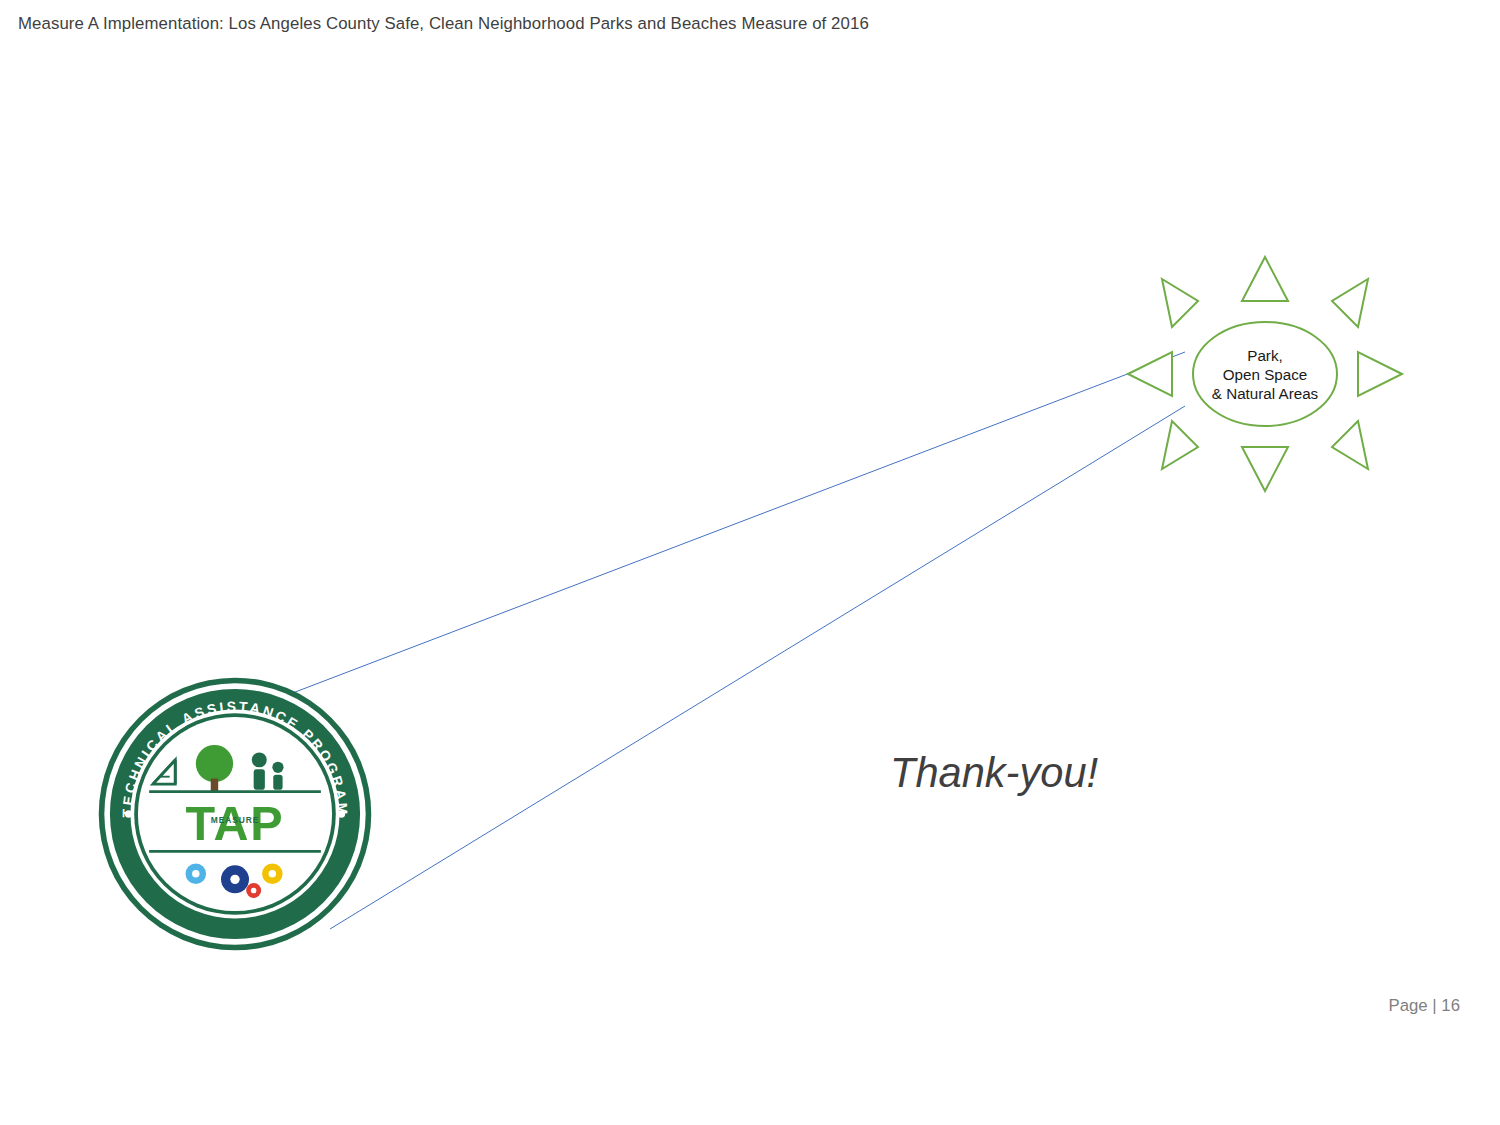Measure A Implementation: Los Angeles County Safe, Clean Neighborhood Parks and Beaches Measure of 2016
Park,
Open Space
& Natural Areas
TECHNICAL ASSISTANCE PROGRAM RPOSD TAP MEASURE
Thank-you!
Page | 16